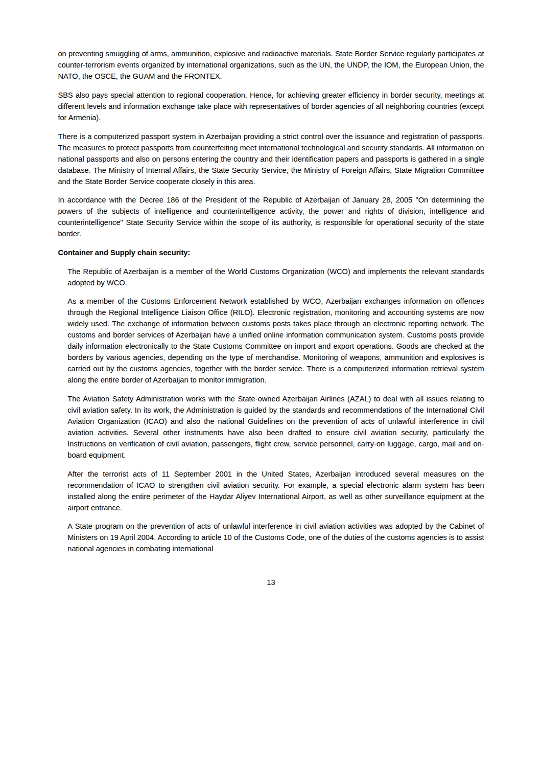on preventing smuggling of arms, ammunition, explosive and radioactive materials. State Border Service regularly participates at counter-terrorism events organized by international organizations, such as the UN, the UNDP, the IOM, the European Union, the NATO, the OSCE, the GUAM and the FRONTEX.
SBS also pays special attention to regional cooperation. Hence, for achieving greater efficiency in border security, meetings at different levels and information exchange take place with representatives of border agencies of all neighboring countries (except for Armenia).
There is a computerized passport system in Azerbaijan providing a strict control over the issuance and registration of passports. The measures to protect passports from counterfeiting meet international technological and security standards. All information on national passports and also on persons entering the country and their identification papers and passports is gathered in a single database. The Ministry of Internal Affairs, the State Security Service, the Ministry of Foreign Affairs, State Migration Committee and the State Border Service cooperate closely in this area.
In accordance with the Decree 186 of the President of the Republic of Azerbaijan of January 28, 2005 "On determining the powers of the subjects of intelligence and counterintelligence activity, the power and rights of division, intelligence and counterintelligence" State Security Service within the scope of its authority, is responsible for operational security of the state border.
Container and Supply chain security:
The Republic of Azerbaijan is a member of the World Customs Organization (WCO) and implements the relevant standards adopted by WCO.
As a member of the Customs Enforcement Network established by WCO, Azerbaijan exchanges information on offences through the Regional Intelligence Liaison Office (RILO). Electronic registration, monitoring and accounting systems are now widely used. The exchange of information between customs posts takes place through an electronic reporting network. The customs and border services of Azerbaijan have a unified online information communication system. Customs posts provide daily information electronically to the State Customs Committee on import and export operations. Goods are checked at the borders by various agencies, depending on the type of merchandise. Monitoring of weapons, ammunition and explosives is carried out by the customs agencies, together with the border service. There is a computerized information retrieval system along the entire border of Azerbaijan to monitor immigration.
The Aviation Safety Administration works with the State-owned Azerbaijan Airlines (AZAL) to deal with all issues relating to civil aviation safety. In its work, the Administration is guided by the standards and recommendations of the International Civil Aviation Organization (ICAO) and also the national Guidelines on the prevention of acts of unlawful interference in civil aviation activities. Several other instruments have also been drafted to ensure civil aviation security, particularly the Instructions on verification of civil aviation, passengers, flight crew, service personnel, carry-on luggage, cargo, mail and on-board equipment.
After the terrorist acts of 11 September 2001 in the United States, Azerbaijan introduced several measures on the recommendation of ICAO to strengthen civil aviation security. For example, a special electronic alarm system has been installed along the entire perimeter of the Haydar Aliyev International Airport, as well as other surveillance equipment at the airport entrance.
A State program on the prevention of acts of unlawful interference in civil aviation activities was adopted by the Cabinet of Ministers on 19 April 2004. According to article 10 of the Customs Code, one of the duties of the customs agencies is to assist national agencies in combating international
13